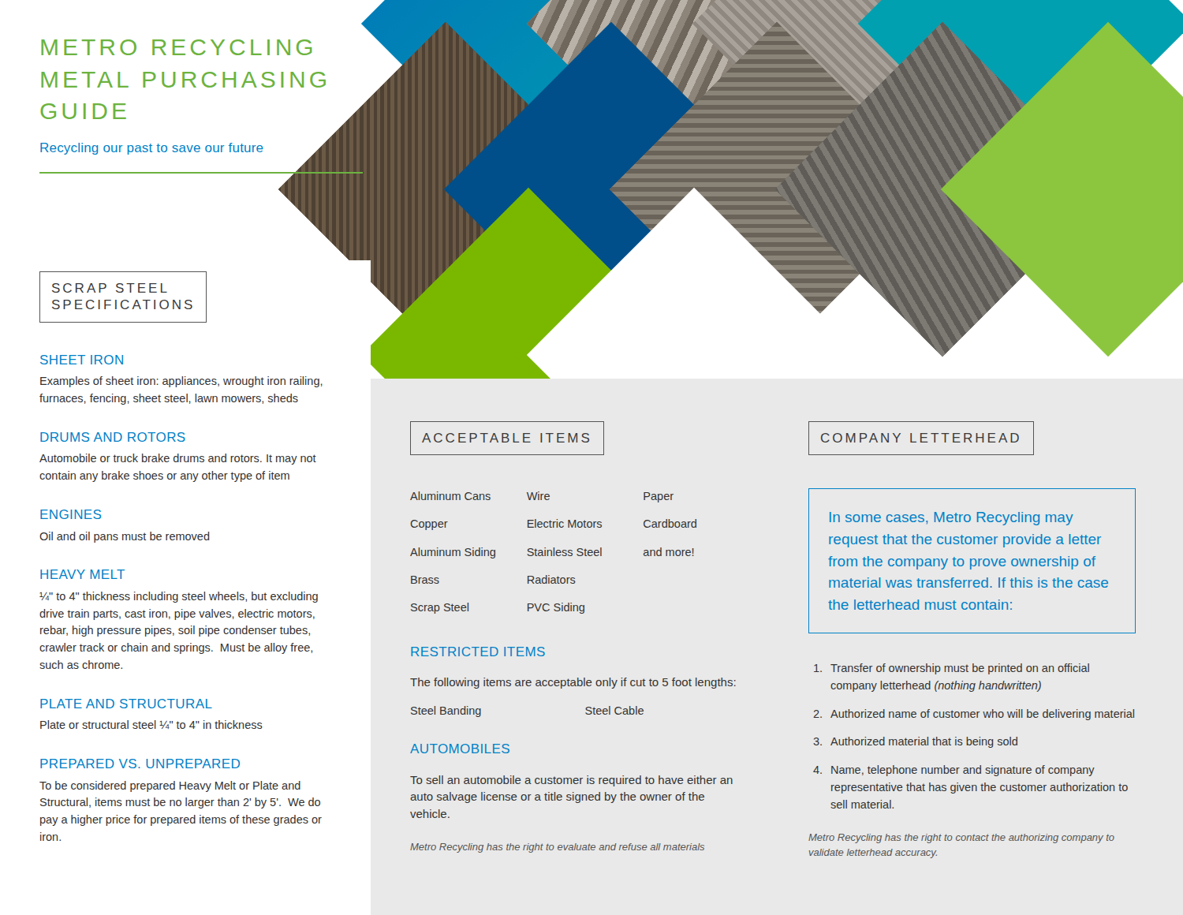Metro Recycling
Metal Purchasing
Guide
Recycling our past to save our future
Scrap Steel
Specifications
Sheet Iron
Examples of sheet iron: appliances, wrought iron railing, furnaces, fencing, sheet steel, lawn mowers, sheds
Drums and Rotors
Automobile or truck brake drums and rotors. It may not contain any brake shoes or any other type of item
Engines
Oil and oil pans must be removed
Heavy Melt
¼" to 4" thickness including steel wheels, but excluding drive train parts, cast iron, pipe valves, electric motors, rebar, high pressure pipes, soil pipe condenser tubes, crawler track or chain and springs. Must be alloy free, such as chrome.
Plate and Structural
Plate or structural steel ¼" to 4" in thickness
Prepared vs. Unprepared
To be considered prepared Heavy Melt or Plate and Structural, items must be no larger than 2' by 5'. We do pay a higher price for prepared items of these grades or iron.
Acceptable Items
Aluminum Cans Wire Paper Copper Electric Motors Cardboard Aluminum Siding Stainless Steel and more! Brass Radiators Scrap Steel PVC Siding
Restricted Items
The following items are acceptable only if cut to 5 foot lengths:
Steel Banding Steel Cable
Automobiles
To sell an automobile a customer is required to have either an auto salvage license or a title signed by the owner of the vehicle.
Metro Recycling has the right to evaluate and refuse all materials
Company Letterhead
In some cases, Metro Recycling may request that the customer provide a letter from the company to prove ownership of material was transferred. If this is the case the letterhead must contain:
Transfer of ownership must be printed on an official company letterhead (nothing handwritten)
Authorized name of customer who will be delivering material
Authorized material that is being sold
Name, telephone number and signature of company representative that has given the customer authorization to sell material.
Metro Recycling has the right to contact the authorizing company to validate letterhead accuracy.